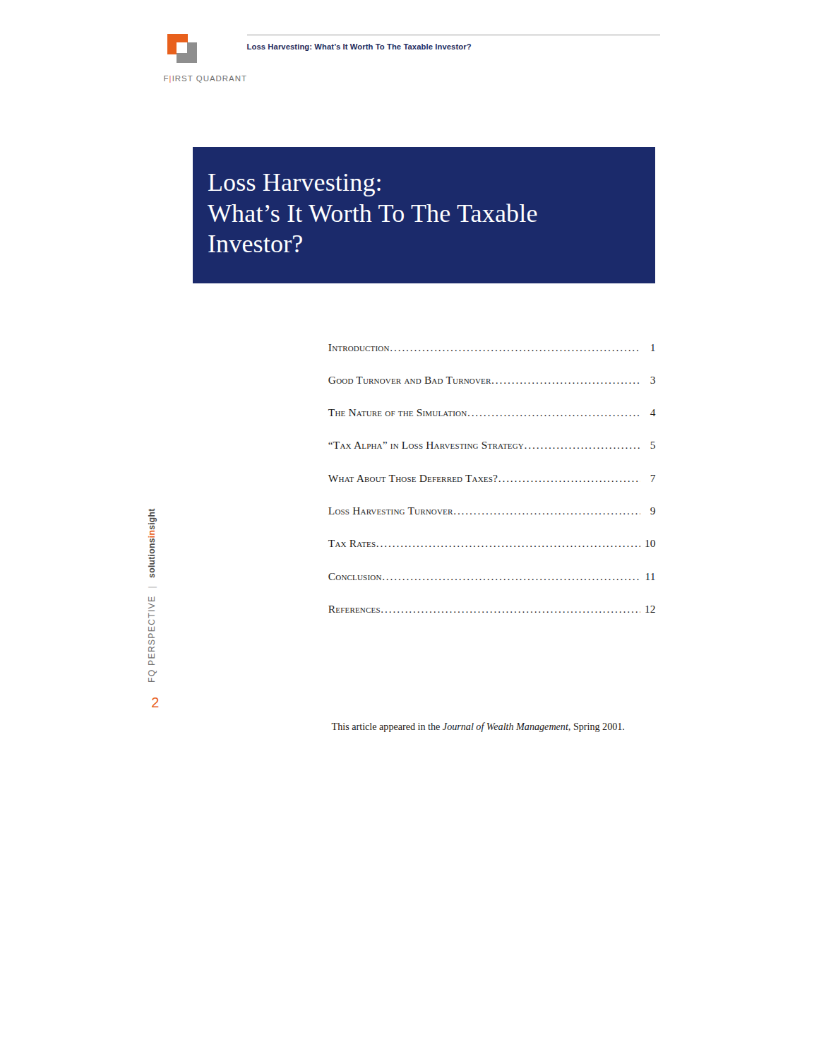F|IRST QUADRANT
Loss Harvesting: What’s It Worth To The Taxable Investor?
Loss Harvesting:
What’s It Worth To The Taxable Investor?
Introduction ................................................................................... 1
Good Turnover and Bad Turnover ................................................ 3
The Nature of the Simulation ....................................................... 4
“Tax Alpha” in Loss Harvesting Strategy ........................................ 5
What About Those Deferred Taxes? .............................................. 7
Loss Harvesting Turnover ............................................................. 9
Tax Rates ....................................................................................... 10
Conclusion ..................................................................................... 11
References ..................................................................................... 12
This article appeared in the Journal of Wealth Management, Spring 2001.
FQ PERSPECTIVE | solutionsinsight
2